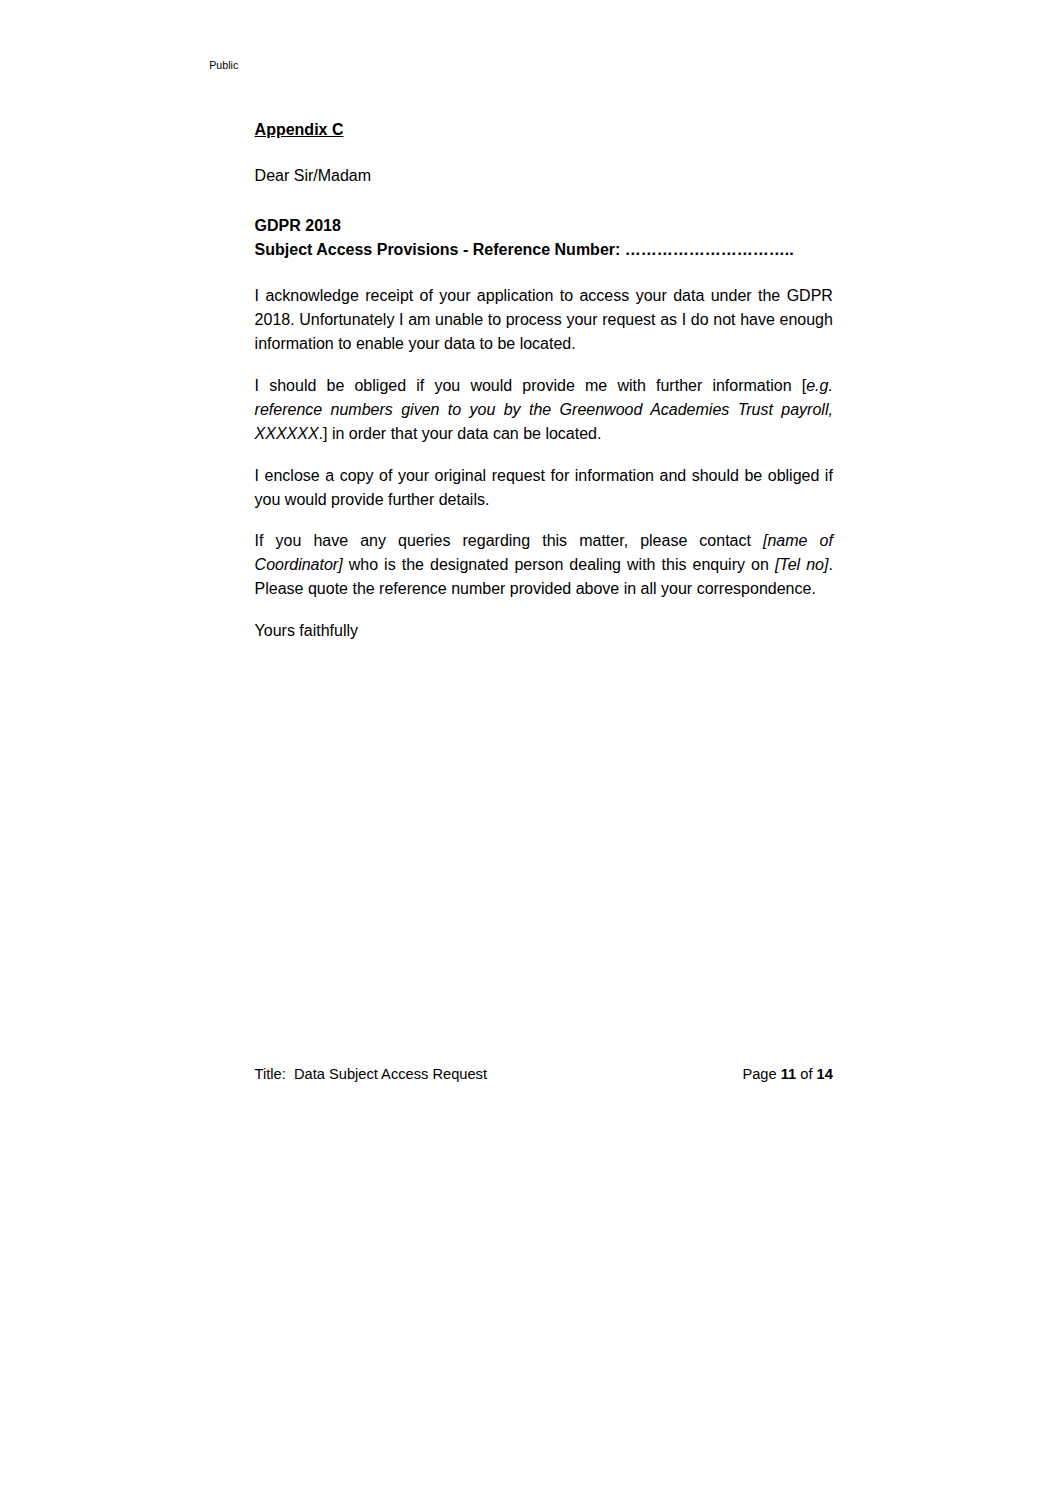Public
Appendix C
Dear Sir/Madam
GDPR 2018 Subject Access Provisions - Reference Number: …………………………..
I acknowledge receipt of your application to access your data under the GDPR 2018. Unfortunately I am unable to process your request as I do not have enough information to enable your data to be located.
I should be obliged if you would provide me with further information [e.g. reference numbers given to you by the Greenwood Academies Trust payroll, XXXXXX.] in order that your data can be located.
I enclose a copy of your original request for information and should be obliged if you would provide further details.
If you have any queries regarding this matter, please contact [name of Coordinator] who is the designated person dealing with this enquiry on [Tel no]. Please quote the reference number provided above in all your correspondence.
Yours faithfully
Title: Data Subject Access Request
Page 11 of 14